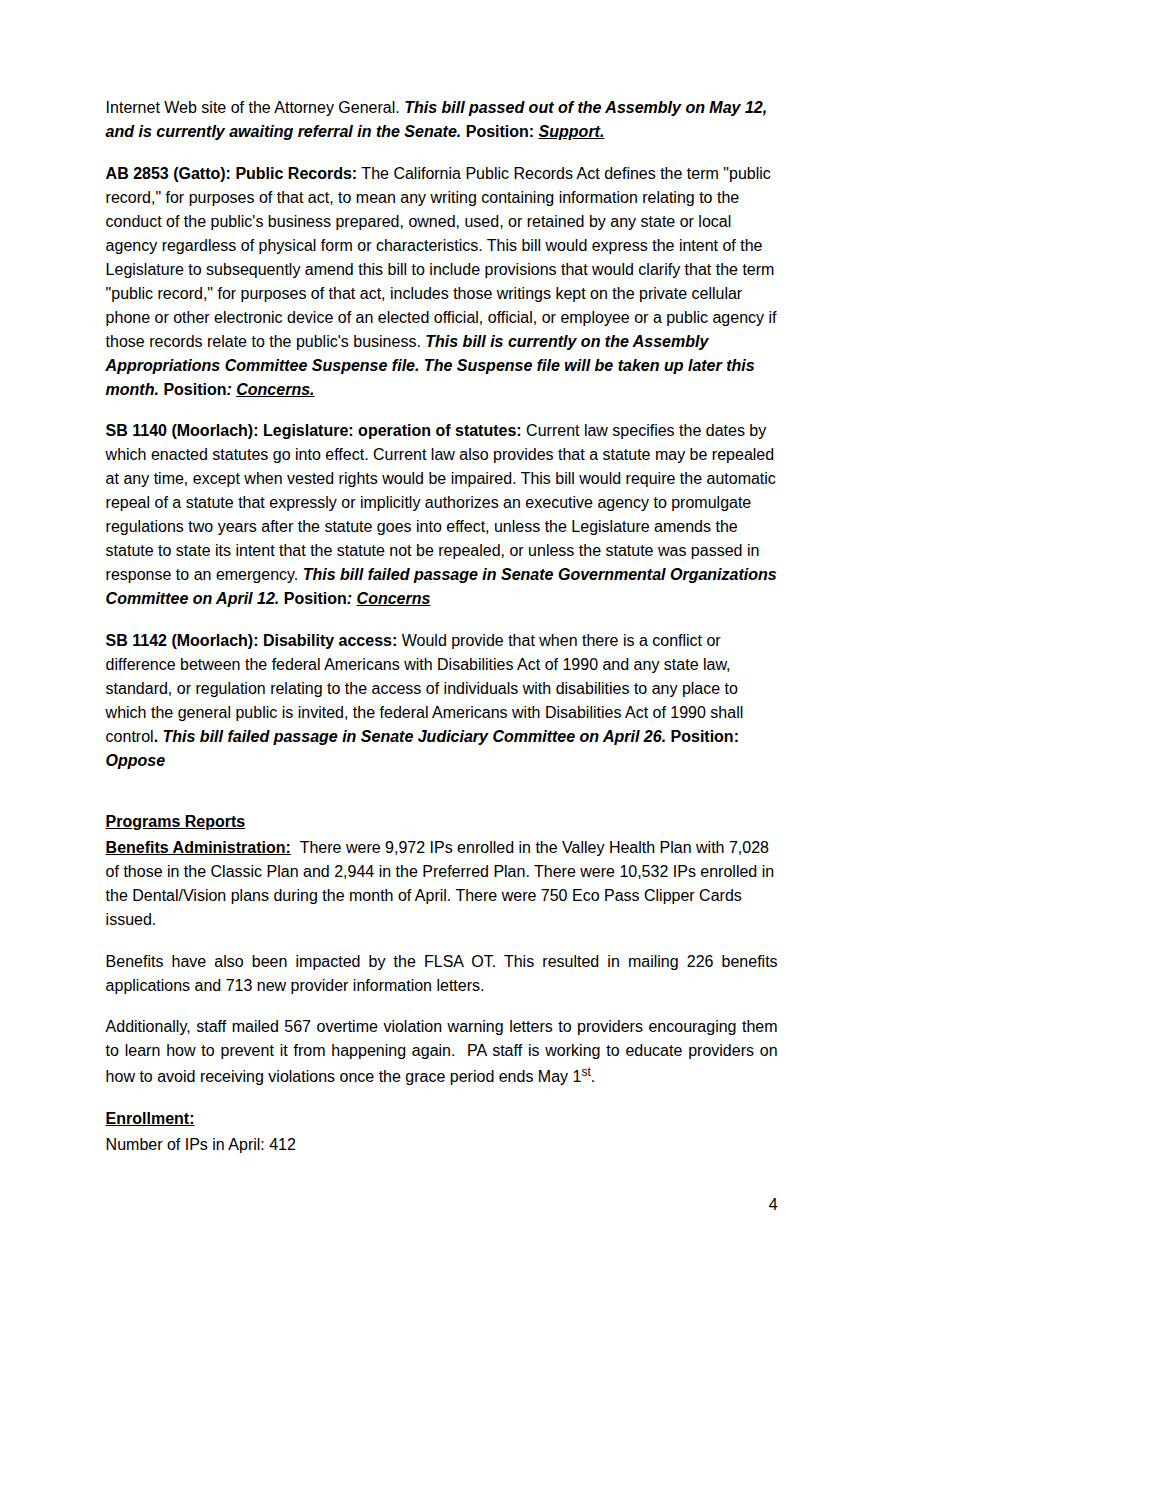Internet Web site of the Attorney General. This bill passed out of the Assembly on May 12, and is currently awaiting referral in the Senate. Position: Support.
AB 2853 (Gatto): Public Records: The California Public Records Act defines the term "public record," for purposes of that act, to mean any writing containing information relating to the conduct of the public's business prepared, owned, used, or retained by any state or local agency regardless of physical form or characteristics. This bill would express the intent of the Legislature to subsequently amend this bill to include provisions that would clarify that the term "public record," for purposes of that act, includes those writings kept on the private cellular phone or other electronic device of an elected official, official, or employee or a public agency if those records relate to the public's business. This bill is currently on the Assembly Appropriations Committee Suspense file. The Suspense file will be taken up later this month. Position: Concerns.
SB 1140 (Moorlach): Legislature: operation of statutes: Current law specifies the dates by which enacted statutes go into effect. Current law also provides that a statute may be repealed at any time, except when vested rights would be impaired. This bill would require the automatic repeal of a statute that expressly or implicitly authorizes an executive agency to promulgate regulations two years after the statute goes into effect, unless the Legislature amends the statute to state its intent that the statute not be repealed, or unless the statute was passed in response to an emergency. This bill failed passage in Senate Governmental Organizations Committee on April 12. Position: Concerns
SB 1142 (Moorlach): Disability access: Would provide that when there is a conflict or difference between the federal Americans with Disabilities Act of 1990 and any state law, standard, or regulation relating to the access of individuals with disabilities to any place to which the general public is invited, the federal Americans with Disabilities Act of 1990 shall control. This bill failed passage in Senate Judiciary Committee on April 26. Position: Oppose
Programs Reports
Benefits Administration: There were 9,972 IPs enrolled in the Valley Health Plan with 7,028 of those in the Classic Plan and 2,944 in the Preferred Plan. There were 10,532 IPs enrolled in the Dental/Vision plans during the month of April. There were 750 Eco Pass Clipper Cards issued.
Benefits have also been impacted by the FLSA OT. This resulted in mailing 226 benefits applications and 713 new provider information letters.
Additionally, staff mailed 567 overtime violation warning letters to providers encouraging them to learn how to prevent it from happening again. PA staff is working to educate providers on how to avoid receiving violations once the grace period ends May 1st.
Enrollment:
Number of IPs in April: 412
4